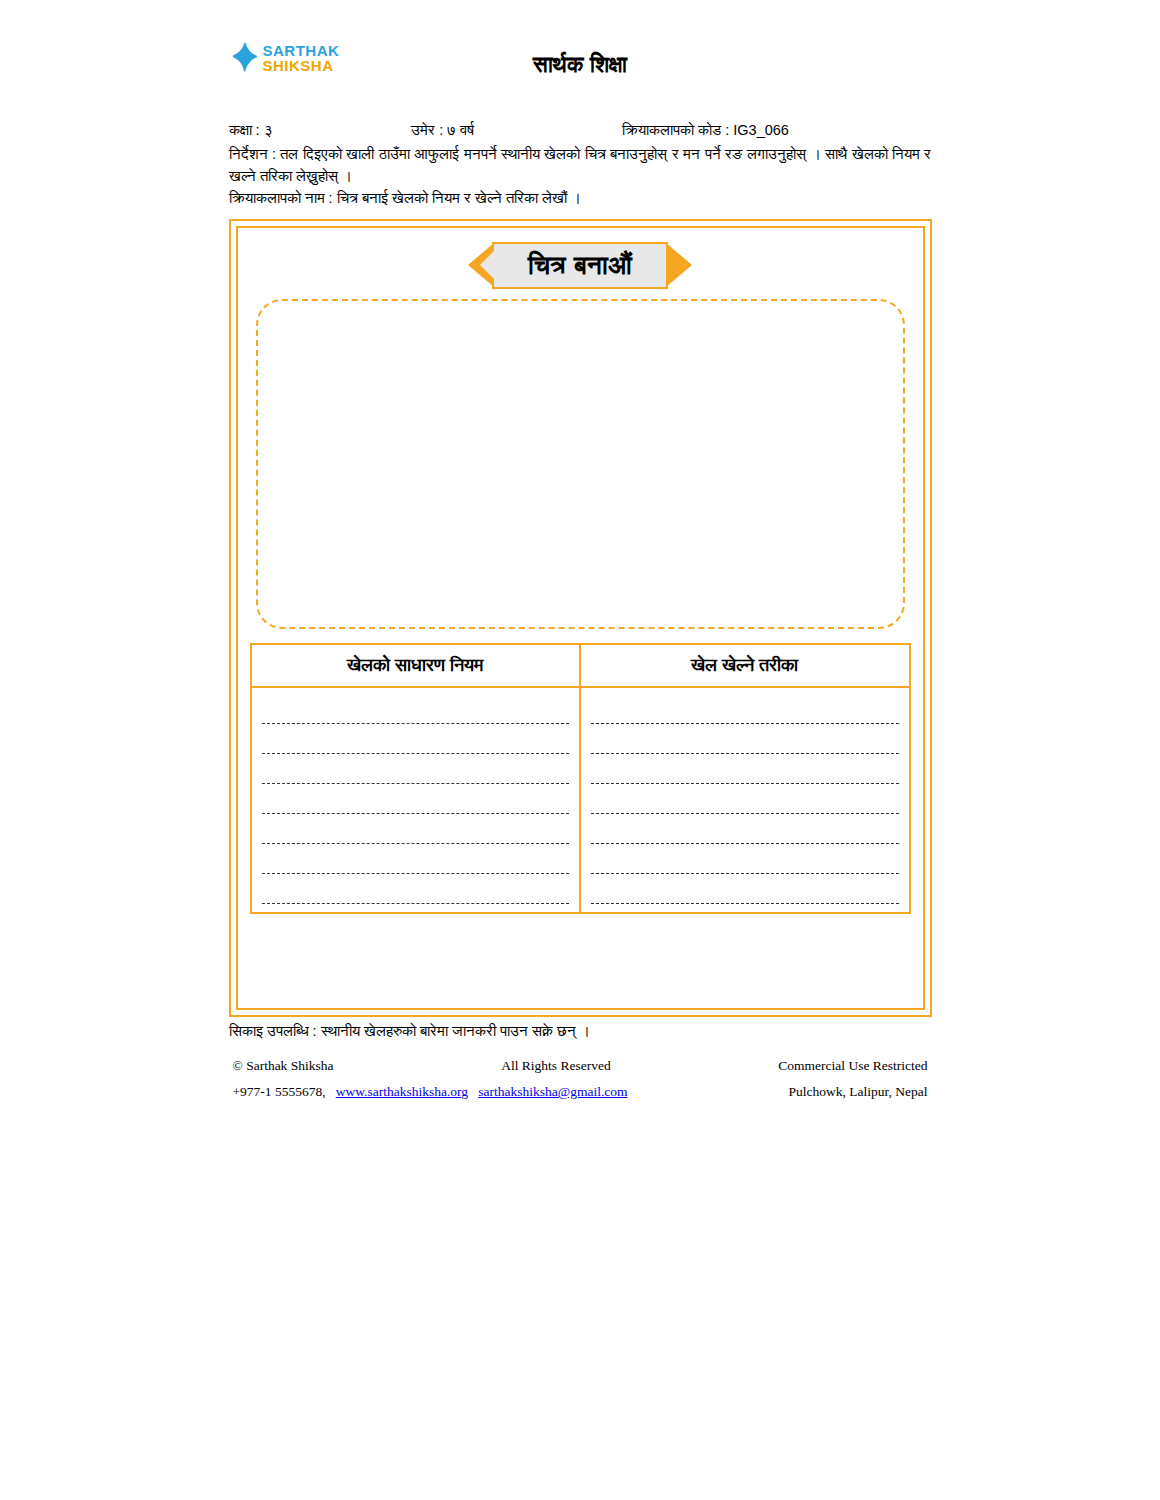✦SARTHAK SHIKSHA
सार्थक शिक्षा
कक्षा : ३
उमेर : ७ वर्ष
क्रियाकलापको कोड : IG3_066
निर्देशन : तल दिइएको खाली ठाउँमा आफुलाई मनपर्ने स्थानीय खेलको चित्र बनाउनुहोस् र मन पर्ने रङ लगाउनुहोस् । साथै खेलको नियम र खल्ने तरिका लेख्नुहोस् ।
क्रियाकलापको नाम : चित्र बनाई खेलको नियम र खेल्ने तरिका लेखौं ।
चित्र बनाऔं
| खेलको साधारण नियम | खेल खेल्ने तरीका |
| --- | --- |
सिकाइ उपलब्धि : स्थानीय खेलहरुको बारेमा जानकरी पाउन सक्ने छन् ।
© Sarthak Shiksha
All Rights Reserved
Commercial Use Restricted
+977-1 5555678, www.sarthakshiksha.org sarthakshiksha@gmail.com
Pulchowk, Lalipur, Nepal